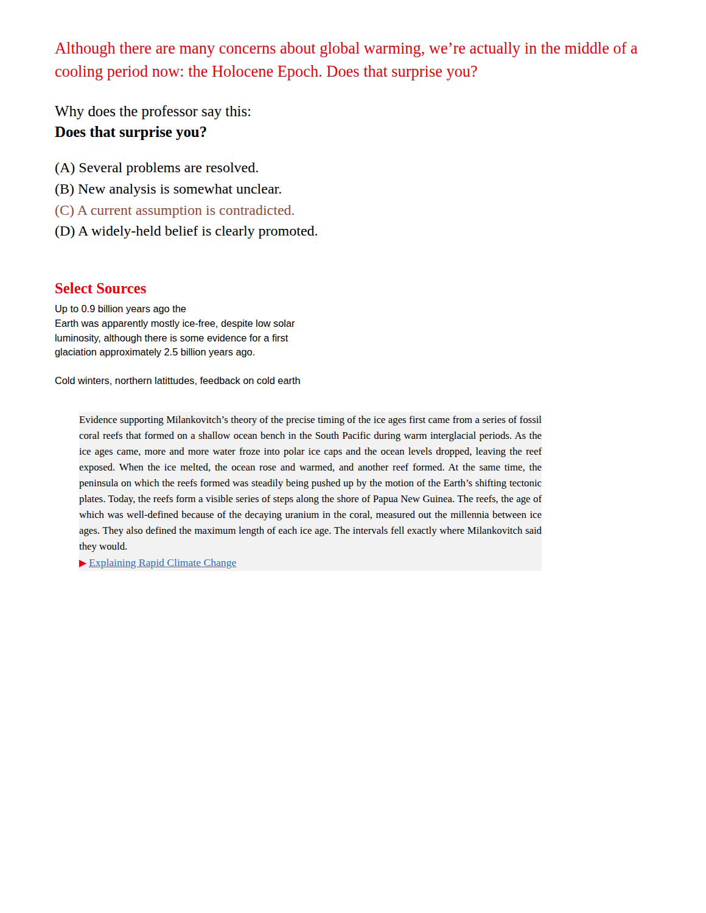Although there are many concerns about global warming, we’re actually in the middle of a cooling period now: the Holocene Epoch. Does that surprise you?
Why does the professor say this:
Does that surprise you?
(A) Several problems are resolved.
(B) New analysis is somewhat unclear.
(C) A current assumption is contradicted.
(D) A widely-held belief is clearly promoted.
Select Sources
Up to 0.9 billion years ago the
Earth was apparently mostly ice-free, despite low solar
luminosity, although there is some evidence for a first
glaciation approximately 2.5 billion years ago.
Cold winters, northern latittudes, feedback on cold earth
Evidence supporting Milankovitch’s theory of the precise timing of the ice ages first came from a series of fossil coral reefs that formed on a shallow ocean bench in the South Pacific during warm interglacial periods. As the ice ages came, more and more water froze into polar ice caps and the ocean levels dropped, leaving the reef exposed. When the ice melted, the ocean rose and warmed, and another reef formed. At the same time, the peninsula on which the reefs formed was steadily being pushed up by the motion of the Earth’s shifting tectonic plates. Today, the reefs form a visible series of steps along the shore of Papua New Guinea. The reefs, the age of which was well-defined because of the decaying uranium in the coral, measured out the millennia between ice ages. They also defined the maximum length of each ice age. The intervals fell exactly where Milankovitch said they would.
▶Explaining Rapid Climate Change